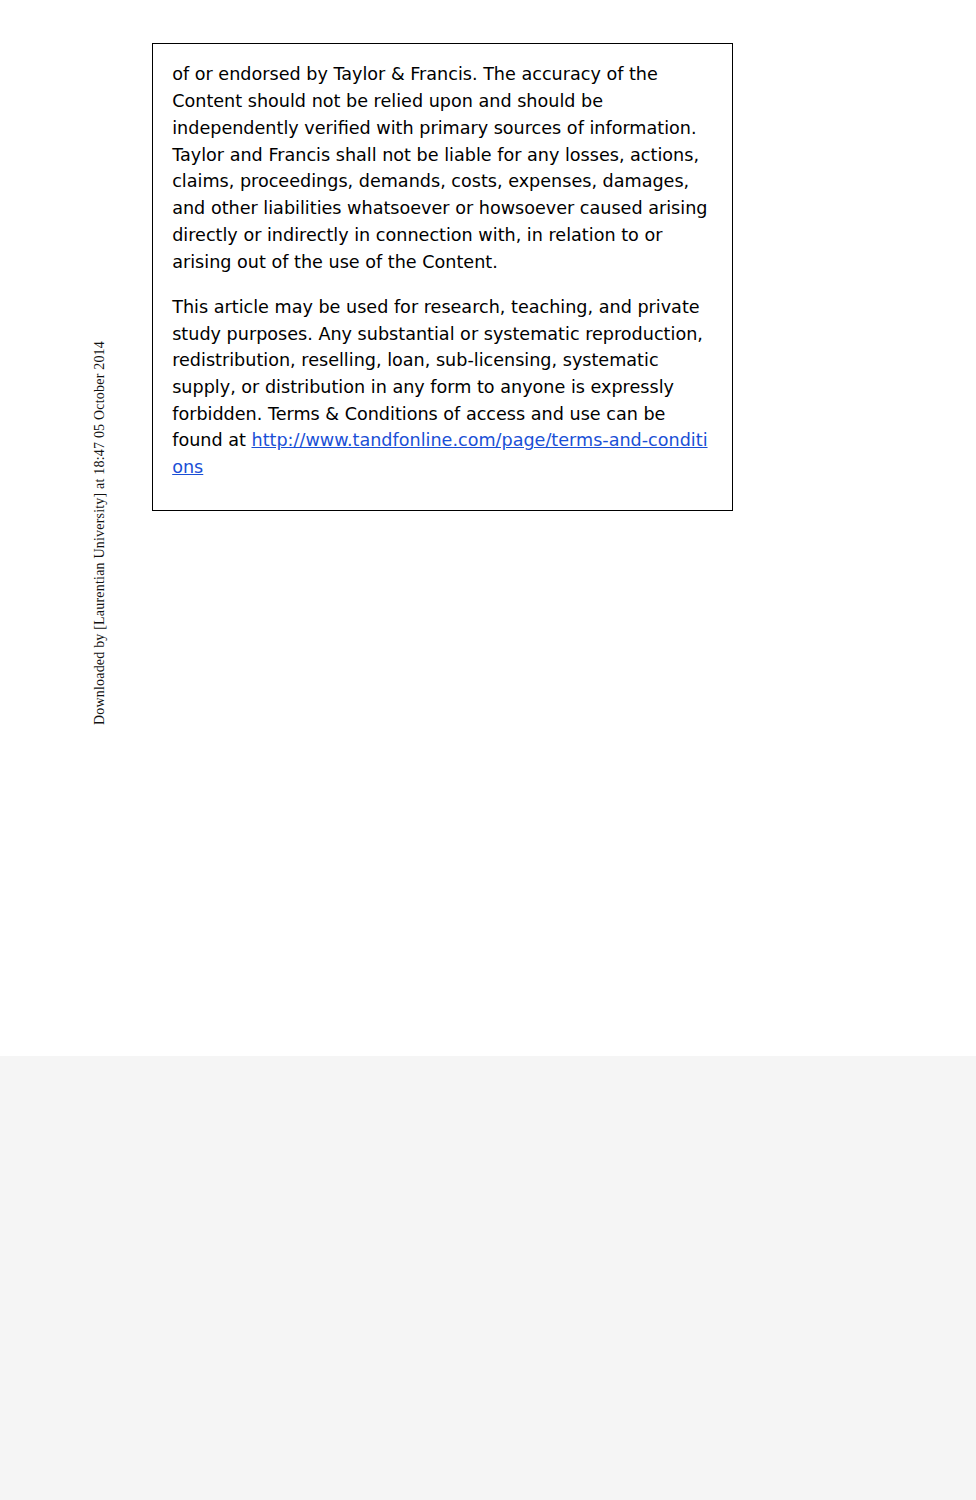Downloaded by [Laurentian University] at 18:47 05 October 2014
of or endorsed by Taylor & Francis. The accuracy of the Content should not be relied upon and should be independently verified with primary sources of information. Taylor and Francis shall not be liable for any losses, actions, claims, proceedings, demands, costs, expenses, damages, and other liabilities whatsoever or howsoever caused arising directly or indirectly in connection with, in relation to or arising out of the use of the Content.
This article may be used for research, teaching, and private study purposes. Any substantial or systematic reproduction, redistribution, reselling, loan, sub-licensing, systematic supply, or distribution in any form to anyone is expressly forbidden. Terms & Conditions of access and use can be found at http://www.tandfonline.com/page/terms-and-conditions